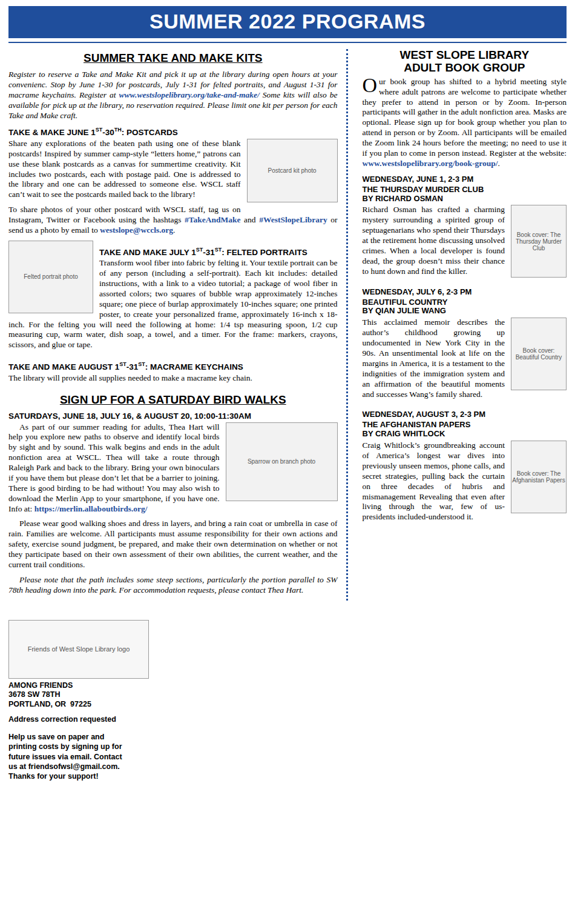SUMMER 2022 PROGRAMS
SUMMER TAKE AND MAKE KITS
Register to reserve a Take and Make Kit and pick it up at the library during open hours at your convenienc. Stop by June 1-30 for postcards, July 1-31 for felted portraits, and August 1-31 for macrame keychains. Register at www.westslopelibrary.org/take-and-make/ Some kits will also be available for pick up at the library, no reservation required. Please limit one kit per person for each Take and Make craft.
TAKE & MAKE JUNE 1ST-30TH: POSTCARDS
Postcard kit photo
Share any explorations of the beaten path using one of these blank postcards! Inspired by summer camp-style “letters home,” patrons can use these blank postcards as a canvas for summertime creativity. Kit includes two postcards, each with postage paid. One is addressed to the library and one can be addressed to someone else. WSCL staff can’t wait to see the postcards mailed back to the library!
To share photos of your other postcard with WSCL staff, tag us on Instagram, Twitter or Facebook using the hashtags #TakeAndMake and #WestSlopeLibrary or send us a photo by email to westslope@wccls.org.
Felted portrait photo
TAKE AND MAKE JULY 1ST-31ST: FELTED PORTRAITS
Transform wool fiber into fabric by felting it. Your textile portrait can be of any person (including a self-portrait). Each kit includes: detailed instructions, with a link to a video tutorial; a package of wool fiber in assorted colors; two squares of bubble wrap approximately 12-inches square; one piece of burlap approximately 10-inches square; one printed poster, to create your personalized frame, approximately 16-inch x 18-inch. For the felting you will need the following at home: 1/4 tsp measuring spoon, 1/2 cup measuring cup, warm water, dish soap, a towel, and a timer. For the frame: markers, crayons, scissors, and glue or tape.
TAKE AND MAKE AUGUST 1ST-31ST: MACRAME KEYCHAINS
The library will provide all supplies needed to make a macrame key chain.
SIGN UP FOR A SATURDAY BIRD WALKS
SATURDAYS, JUNE 18, JULY 16, & AUGUST 20, 10:00-11:30AM
Sparrow on branch photo
As part of our summer reading for adults, Thea Hart will help you explore new paths to observe and identify local birds by sight and by sound. This walk begins and ends in the adult nonfiction area at WSCL. Thea will take a route through Raleigh Park and back to the library. Bring your own binoculars if you have them but please don’t let that be a barrier to joining. There is good birding to be had without! You may also wish to download the Merlin App to your smartphone, if you have one. Info at: https://merlin.allaboutbirds.org/
Please wear good walking shoes and dress in layers, and bring a rain coat or umbrella in case of rain. Families are welcome. All participants must assume responsibility for their own actions and safety, exercise sound judgment, be prepared, and make their own determination on whether or not they participate based on their own assessment of their own abilities, the current weather, and the current trail conditions.
Please note that the path includes some steep sections, particularly the portion parallel to SW 78th heading down into the park. For accommodation requests, please contact Thea Hart.
WEST SLOPE LIBRARY
ADULT BOOK GROUP
Our book group has shifted to a hybrid meeting style where adult patrons are welcome to participate whether they prefer to attend in person or by Zoom. In-person participants will gather in the adult nonfiction area. Masks are optional. Please sign up for book group whether you plan to attend in person or by Zoom. All participants will be emailed the Zoom link 24 hours before the meeting; no need to use it if you plan to come in person instead. Register at the website: www.westslopelibrary.org/book-group/.
WEDNESDAY, JUNE 1, 2-3 PM
THE THURSDAY MURDER CLUB
BY RICHARD OSMAN
Book cover: The Thursday Murder Club
Richard Osman has crafted a charming mystery surrounding a spirited group of septuagenarians who spend their Thursdays at the retirement home discussing unsolved crimes. When a local developer is found dead, the group doesn’t miss their chance to hunt down and find the killer.
WEDNESDAY, JULY 6, 2-3 PM
BEAUTIFUL COUNTRY
BY QIAN JULIE WANG
Book cover: Beautiful Country
This acclaimed memoir describes the author’s childhood growing up undocumented in New York City in the 90s. An unsentimental look at life on the margins in America, it is a testament to the indignities of the immigration system and an affirmation of the beautiful moments and successes Wang’s family shared.
WEDNESDAY, AUGUST 3, 2-3 PM
THE AFGHANISTAN PAPERS
BY CRAIG WHITLOCK
Book cover: The Afghanistan Papers
Craig Whitlock’s groundbreaking account of America’s longest war dives into previously unseen memos, phone calls, and secret strategies, pulling back the curtain on three decades of hubris and mismanagement Revealing that even after living through the war, few of us-presidents included-understood it.
Friends of West Slope Library logo
AMONG FRIENDS
3678 SW 78TH
PORTLAND, OR 97225
Address correction requested
Help us save on paper and
printing costs by signing up for
future issues via email. Contact
us at friendsofwsl@gmail.com.
Thanks for your support!